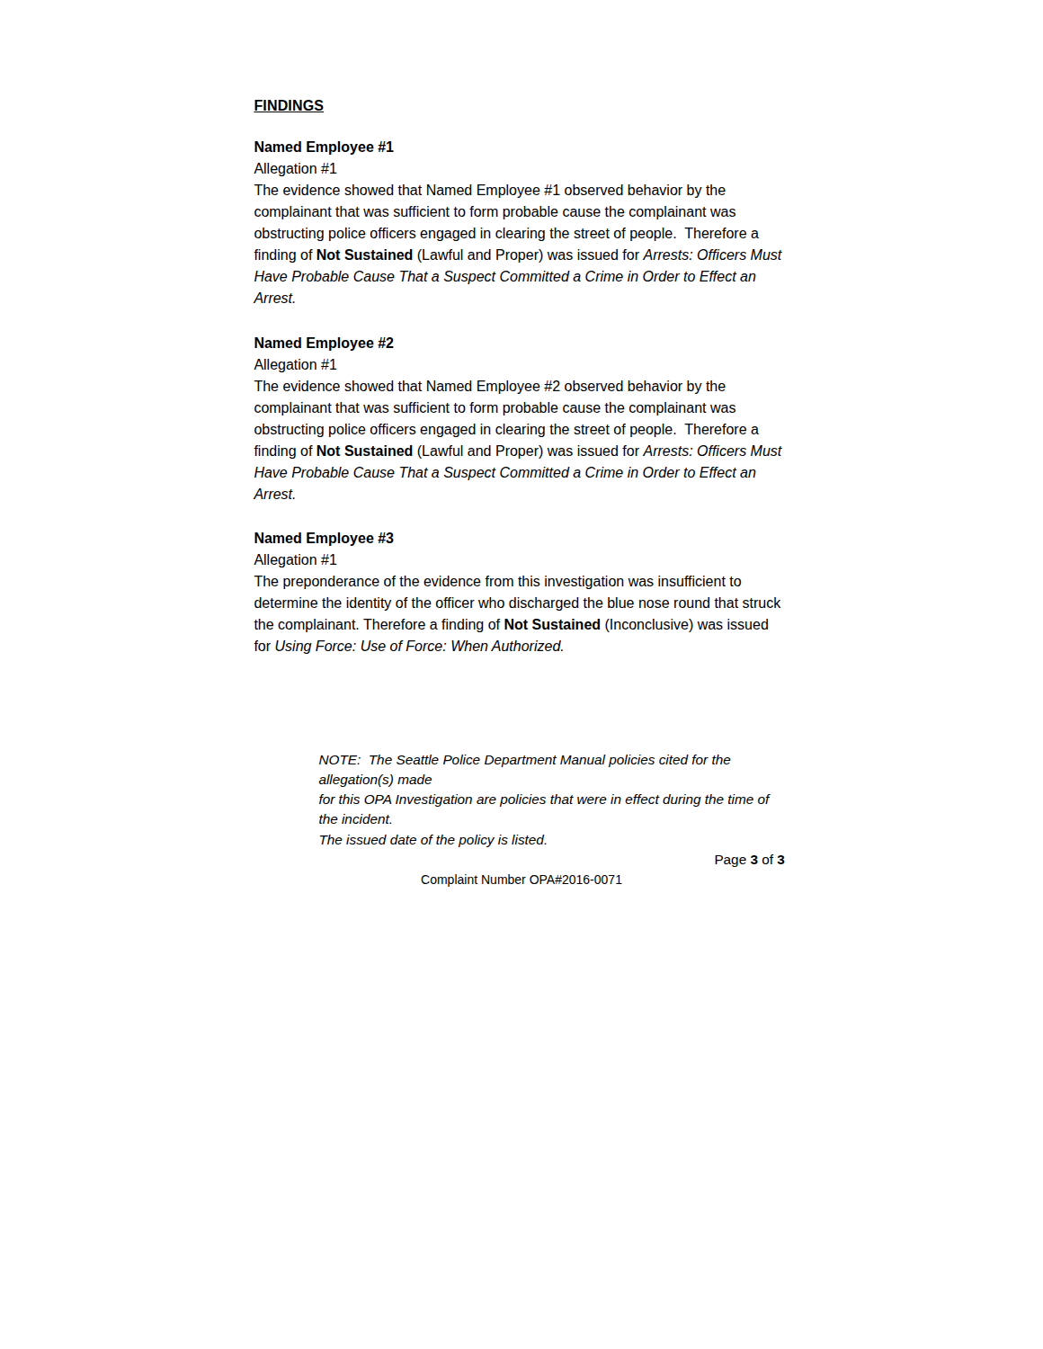FINDINGS
Named Employee #1
Allegation #1
The evidence showed that Named Employee #1 observed behavior by the complainant that was sufficient to form probable cause the complainant was obstructing police officers engaged in clearing the street of people. Therefore a finding of Not Sustained (Lawful and Proper) was issued for Arrests: Officers Must Have Probable Cause That a Suspect Committed a Crime in Order to Effect an Arrest.
Named Employee #2
Allegation #1
The evidence showed that Named Employee #2 observed behavior by the complainant that was sufficient to form probable cause the complainant was obstructing police officers engaged in clearing the street of people. Therefore a finding of Not Sustained (Lawful and Proper) was issued for Arrests: Officers Must Have Probable Cause That a Suspect Committed a Crime in Order to Effect an Arrest.
Named Employee #3
Allegation #1
The preponderance of the evidence from this investigation was insufficient to determine the identity of the officer who discharged the blue nose round that struck the complainant. Therefore a finding of Not Sustained (Inconclusive) was issued for Using Force: Use of Force: When Authorized.
NOTE: The Seattle Police Department Manual policies cited for the allegation(s) made
for this OPA Investigation are policies that were in effect during the time of the incident.
The issued date of the policy is listed.
Page 3 of 3
Complaint Number OPA#2016-0071